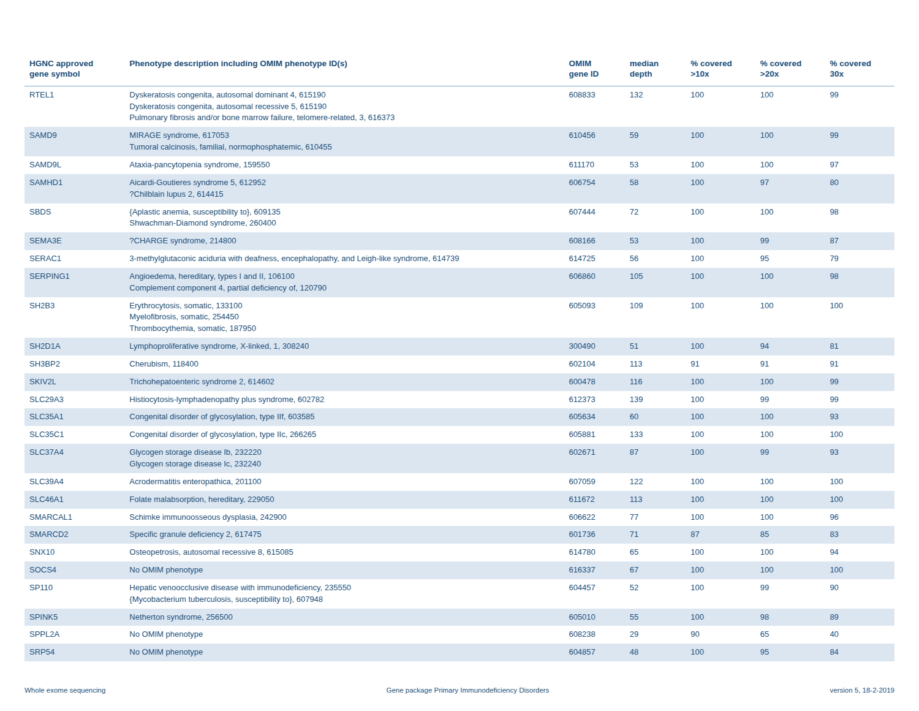| HGNC approved gene symbol | Phenotype description including OMIM phenotype ID(s) | OMIM gene ID | median depth | % covered >10x | % covered >20x | % covered 30x |
| --- | --- | --- | --- | --- | --- | --- |
| RTEL1 | Dyskeratosis congenita, autosomal dominant 4, 615190 Dyskeratosis congenita, autosomal recessive 5, 615190 Pulmonary fibrosis and/or bone marrow failure, telomere-related, 3, 616373 | 608833 | 132 | 100 | 100 | 99 |
| SAMD9 | MIRAGE syndrome, 617053 Tumoral calcinosis, familial, normophosphatemic, 610455 | 610456 | 59 | 100 | 100 | 99 |
| SAMD9L | Ataxia-pancytopenia syndrome, 159550 | 611170 | 53 | 100 | 100 | 97 |
| SAMHD1 | Aicardi-Goutieres syndrome 5, 612952 ?Chilblain lupus 2, 614415 | 606754 | 58 | 100 | 97 | 80 |
| SBDS | {Aplastic anemia, susceptibility to}, 609135 Shwachman-Diamond syndrome, 260400 | 607444 | 72 | 100 | 100 | 98 |
| SEMA3E | ?CHARGE syndrome, 214800 | 608166 | 53 | 100 | 99 | 87 |
| SERAC1 | 3-methylglutaconic aciduria with deafness, encephalopathy, and Leigh-like syndrome, 614739 | 614725 | 56 | 100 | 95 | 79 |
| SERPING1 | Angioedema, hereditary, types I and II, 106100 Complement component 4, partial deficiency of, 120790 | 606860 | 105 | 100 | 100 | 98 |
| SH2B3 | Erythrocytosis, somatic, 133100 Myelofibrosis, somatic, 254450 Thrombocythemia, somatic, 187950 | 605093 | 109 | 100 | 100 | 100 |
| SH2D1A | Lymphoproliferative syndrome, X-linked, 1, 308240 | 300490 | 51 | 100 | 94 | 81 |
| SH3BP2 | Cherubism, 118400 | 602104 | 113 | 91 | 91 | 91 |
| SKIV2L | Trichohepatoenteric syndrome 2, 614602 | 600478 | 116 | 100 | 100 | 99 |
| SLC29A3 | Histiocytosis-lymphadenopathy plus syndrome, 602782 | 612373 | 139 | 100 | 99 | 99 |
| SLC35A1 | Congenital disorder of glycosylation, type IIf, 603585 | 605634 | 60 | 100 | 100 | 93 |
| SLC35C1 | Congenital disorder of glycosylation, type IIc, 266265 | 605881 | 133 | 100 | 100 | 100 |
| SLC37A4 | Glycogen storage disease Ib, 232220 Glycogen storage disease Ic, 232240 | 602671 | 87 | 100 | 99 | 93 |
| SLC39A4 | Acrodermatitis enteropathica, 201100 | 607059 | 122 | 100 | 100 | 100 |
| SLC46A1 | Folate malabsorption, hereditary, 229050 | 611672 | 113 | 100 | 100 | 100 |
| SMARCAL1 | Schimke immunoosseous dysplasia, 242900 | 606622 | 77 | 100 | 100 | 96 |
| SMARCD2 | Specific granule deficiency 2, 617475 | 601736 | 71 | 87 | 85 | 83 |
| SNX10 | Osteopetrosis, autosomal recessive 8, 615085 | 614780 | 65 | 100 | 100 | 94 |
| SOCS4 | No OMIM phenotype | 616337 | 67 | 100 | 100 | 100 |
| SP110 | Hepatic venoocclusive disease with immunodeficiency, 235550 {Mycobacterium tuberculosis, susceptibility to}, 607948 | 604457 | 52 | 100 | 99 | 90 |
| SPINK5 | Netherton syndrome, 256500 | 605010 | 55 | 100 | 98 | 89 |
| SPPL2A | No OMIM phenotype | 608238 | 29 | 90 | 65 | 40 |
| SRP54 | No OMIM phenotype | 604857 | 48 | 100 | 95 | 84 |
Whole exome sequencing
Gene package Primary Immunodeficiency Disorders
version 5, 18-2-2019